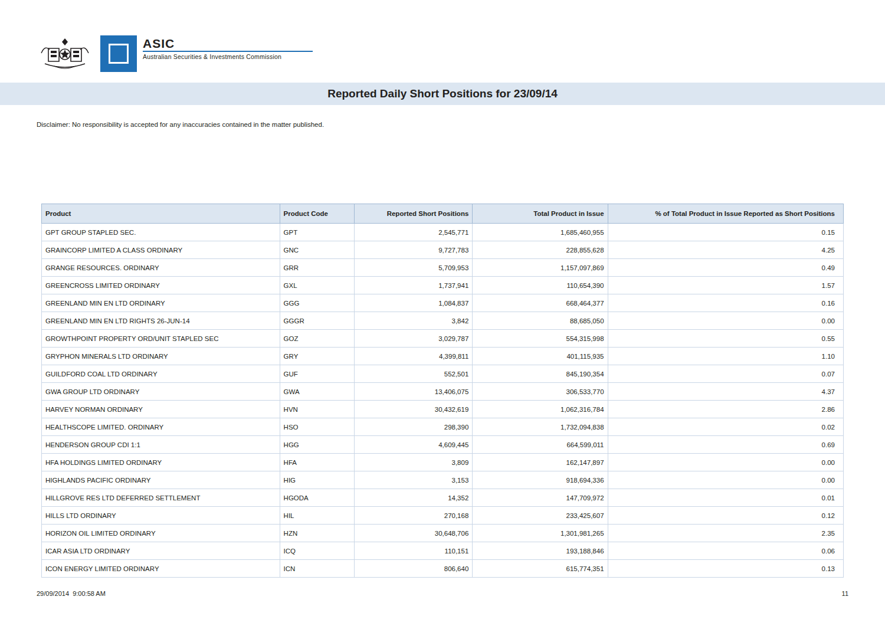ASIC
Australian Securities & Investments Commission
Reported Daily Short Positions for 23/09/14
Disclaimer: No responsibility is accepted for any inaccuracies contained in the matter published.
| Product | Product Code | Reported Short Positions | Total Product in Issue | % of Total Product in Issue Reported as Short Positions |
| --- | --- | --- | --- | --- |
| GPT GROUP STAPLED SEC. | GPT | 2,545,771 | 1,685,460,955 | 0.15 |
| GRAINCORP LIMITED A CLASS ORDINARY | GNC | 9,727,783 | 228,855,628 | 4.25 |
| GRANGE RESOURCES. ORDINARY | GRR | 5,709,953 | 1,157,097,869 | 0.49 |
| GREENCROSS LIMITED ORDINARY | GXL | 1,737,941 | 110,654,390 | 1.57 |
| GREENLAND MIN EN LTD ORDINARY | GGG | 1,084,837 | 668,464,377 | 0.16 |
| GREENLAND MIN EN LTD RIGHTS 26-JUN-14 | GGGR | 3,842 | 88,685,050 | 0.00 |
| GROWTHPOINT PROPERTY ORD/UNIT STAPLED SEC | GOZ | 3,029,787 | 554,315,998 | 0.55 |
| GRYPHON MINERALS LTD ORDINARY | GRY | 4,399,811 | 401,115,935 | 1.10 |
| GUILDFORD COAL LTD ORDINARY | GUF | 552,501 | 845,190,354 | 0.07 |
| GWA GROUP LTD ORDINARY | GWA | 13,406,075 | 306,533,770 | 4.37 |
| HARVEY NORMAN ORDINARY | HVN | 30,432,619 | 1,062,316,784 | 2.86 |
| HEALTHSCOPE LIMITED. ORDINARY | HSO | 298,390 | 1,732,094,838 | 0.02 |
| HENDERSON GROUP CDI 1:1 | HGG | 4,609,445 | 664,599,011 | 0.69 |
| HFA HOLDINGS LIMITED ORDINARY | HFA | 3,809 | 162,147,897 | 0.00 |
| HIGHLANDS PACIFIC ORDINARY | HIG | 3,153 | 918,694,336 | 0.00 |
| HILLGROVE RES LTD DEFERRED SETTLEMENT | HGODA | 14,352 | 147,709,972 | 0.01 |
| HILLS LTD ORDINARY | HIL | 270,168 | 233,425,607 | 0.12 |
| HORIZON OIL LIMITED ORDINARY | HZN | 30,648,706 | 1,301,981,265 | 2.35 |
| ICAR ASIA LTD ORDINARY | ICQ | 110,151 | 193,188,846 | 0.06 |
| ICON ENERGY LIMITED ORDINARY | ICN | 806,640 | 615,774,351 | 0.13 |
29/09/2014 9:00:58 AM
11